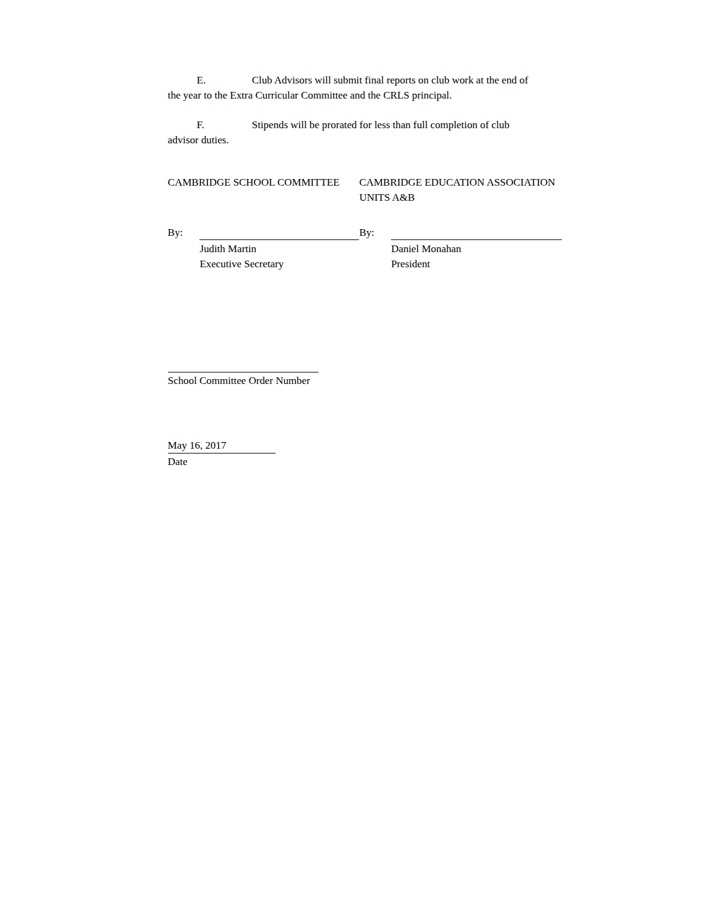E. Club Advisors will submit final reports on club work at the end of the year to the Extra Curricular Committee and the CRLS principal.
F. Stipends will be prorated for less than full completion of club advisor duties.
| CAMBRIDGE SCHOOL COMMITTEE | CAMBRIDGE EDUCATION ASSOCIATION UNITS A&B |
| By: Judith Martin Executive Secretary | By: Daniel Monahan President |
School Committee Order Number
May 16, 2017
Date